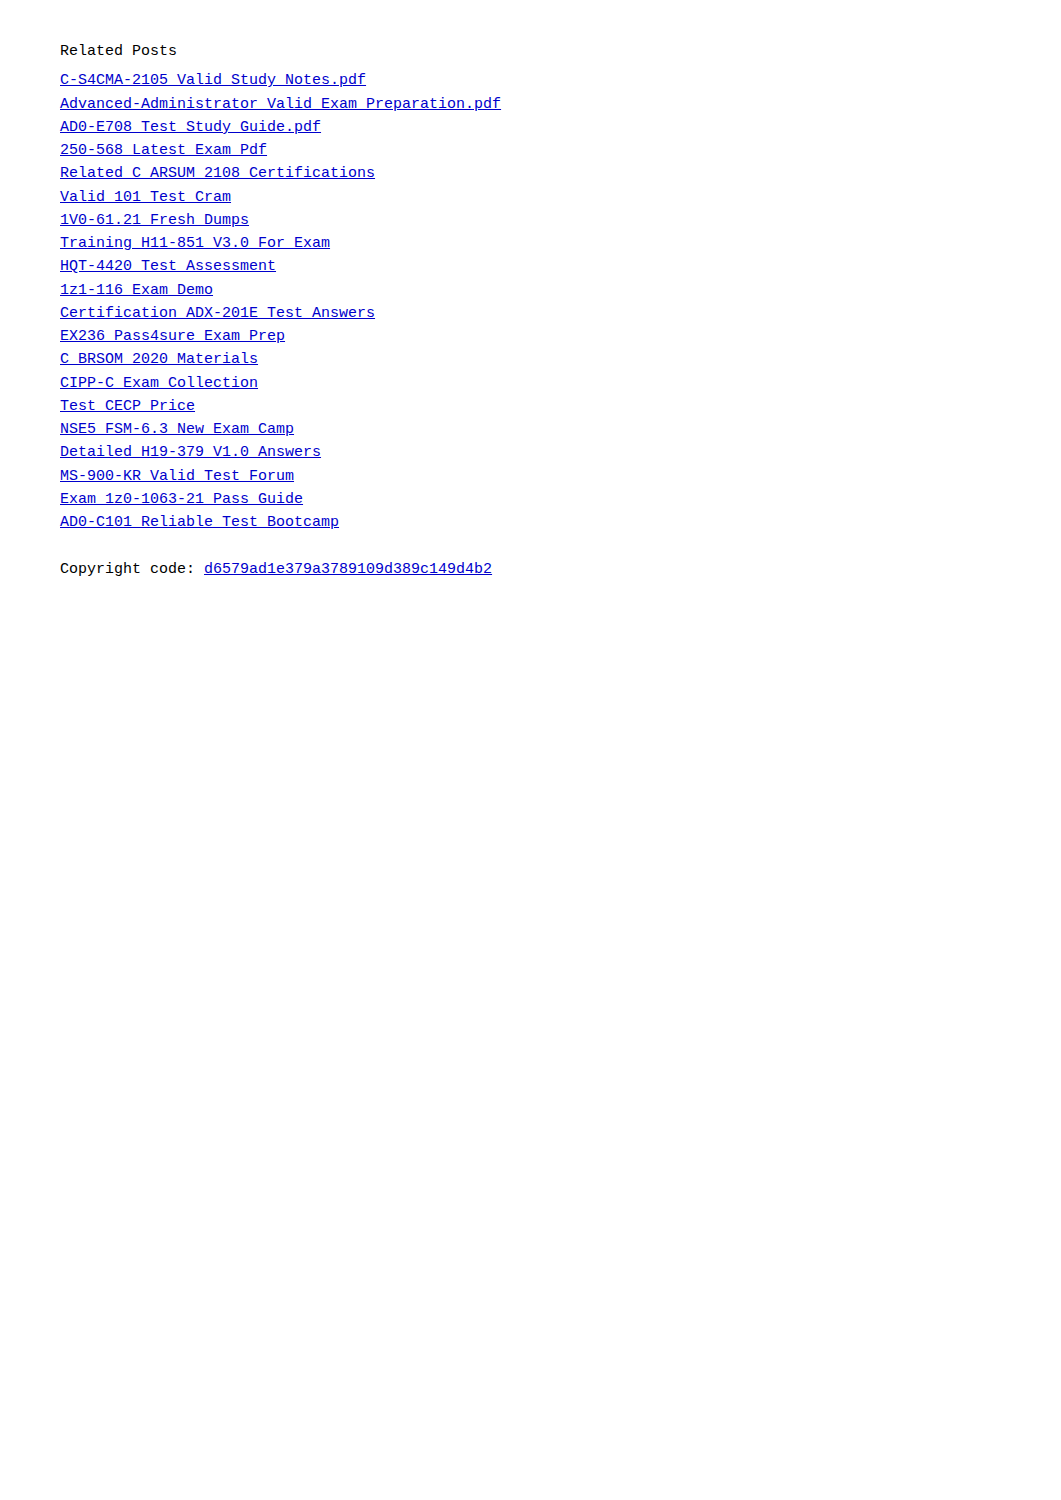Related Posts
C-S4CMA-2105 Valid Study Notes.pdf
Advanced-Administrator Valid Exam Preparation.pdf
AD0-E708 Test Study Guide.pdf
250-568 Latest Exam Pdf
Related C_ARSUM_2108 Certifications
Valid 101 Test Cram
1V0-61.21 Fresh Dumps
Training H11-851_V3.0 For Exam
HQT-4420 Test Assessment
1z1-116 Exam Demo
Certification ADX-201E Test Answers
EX236 Pass4sure Exam Prep
C_BRSOM_2020 Materials
CIPP-C Exam Collection
Test CECP Price
NSE5_FSM-6.3 New Exam Camp
Detailed H19-379_V1.0 Answers
MS-900-KR Valid Test Forum
Exam 1z0-1063-21 Pass Guide
AD0-C101 Reliable Test Bootcamp
Copyright code: d6579ad1e379a3789109d389c149d4b2